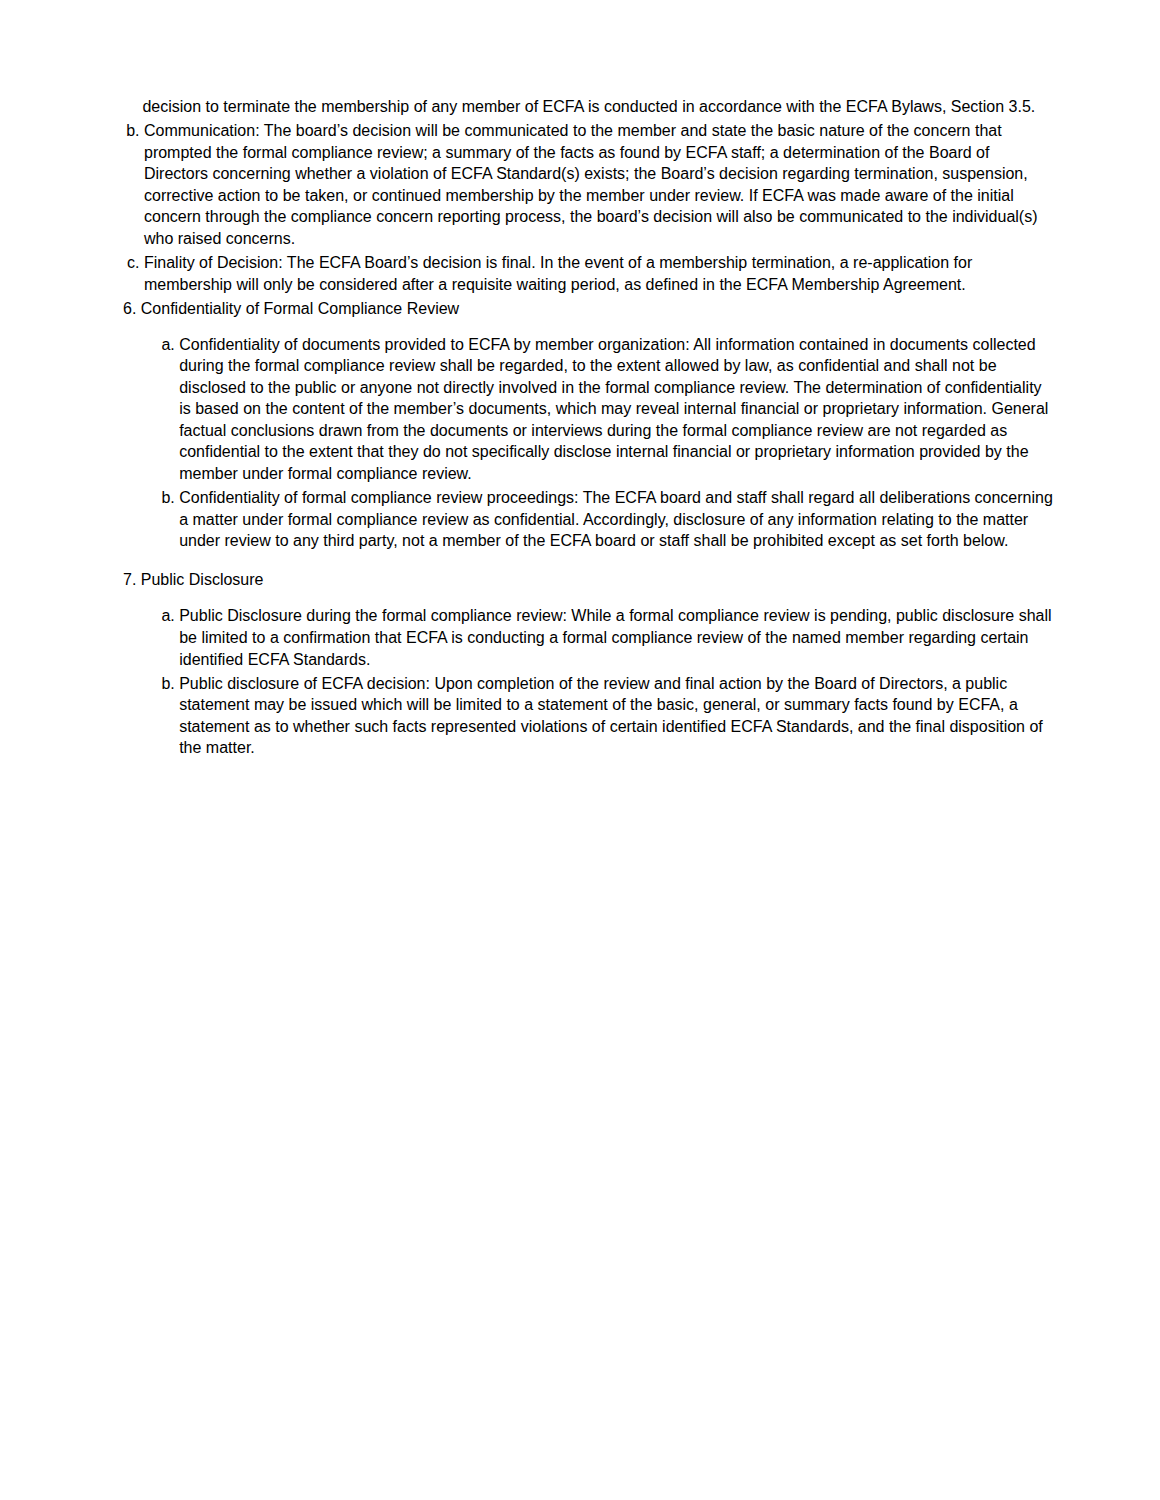decision to terminate the membership of any member of ECFA is conducted in accordance with the ECFA Bylaws, Section 3.5.
Communication: The board’s decision will be communicated to the member and state the basic nature of the concern that prompted the formal compliance review; a summary of the facts as found by ECFA staff; a determination of the Board of Directors concerning whether a violation of ECFA Standard(s) exists; the Board’s decision regarding termination, suspension, corrective action to be taken, or continued membership by the member under review. If ECFA was made aware of the initial concern through the compliance concern reporting process, the board’s decision will also be communicated to the individual(s) who raised concerns.
Finality of Decision: The ECFA Board’s decision is final. In the event of a membership termination, a re-application for membership will only be considered after a requisite waiting period, as defined in the ECFA Membership Agreement.
Confidentiality of Formal Compliance Review
Confidentiality of documents provided to ECFA by member organization: All information contained in documents collected during the formal compliance review shall be regarded, to the extent allowed by law, as confidential and shall not be disclosed to the public or anyone not directly involved in the formal compliance review. The determination of confidentiality is based on the content of the member’s documents, which may reveal internal financial or proprietary information. General factual conclusions drawn from the documents or interviews during the formal compliance review are not regarded as confidential to the extent that they do not specifically disclose internal financial or proprietary information provided by the member under formal compliance review.
Confidentiality of formal compliance review proceedings: The ECFA board and staff shall regard all deliberations concerning a matter under formal compliance review as confidential. Accordingly, disclosure of any information relating to the matter under review to any third party, not a member of the ECFA board or staff shall be prohibited except as set forth below.
Public Disclosure
Public Disclosure during the formal compliance review: While a formal compliance review is pending, public disclosure shall be limited to a confirmation that ECFA is conducting a formal compliance review of the named member regarding certain identified ECFA Standards.
Public disclosure of ECFA decision: Upon completion of the review and final action by the Board of Directors, a public statement may be issued which will be limited to a statement of the basic, general, or summary facts found by ECFA, a statement as to whether such facts represented violations of certain identified ECFA Standards, and the final disposition of the matter.